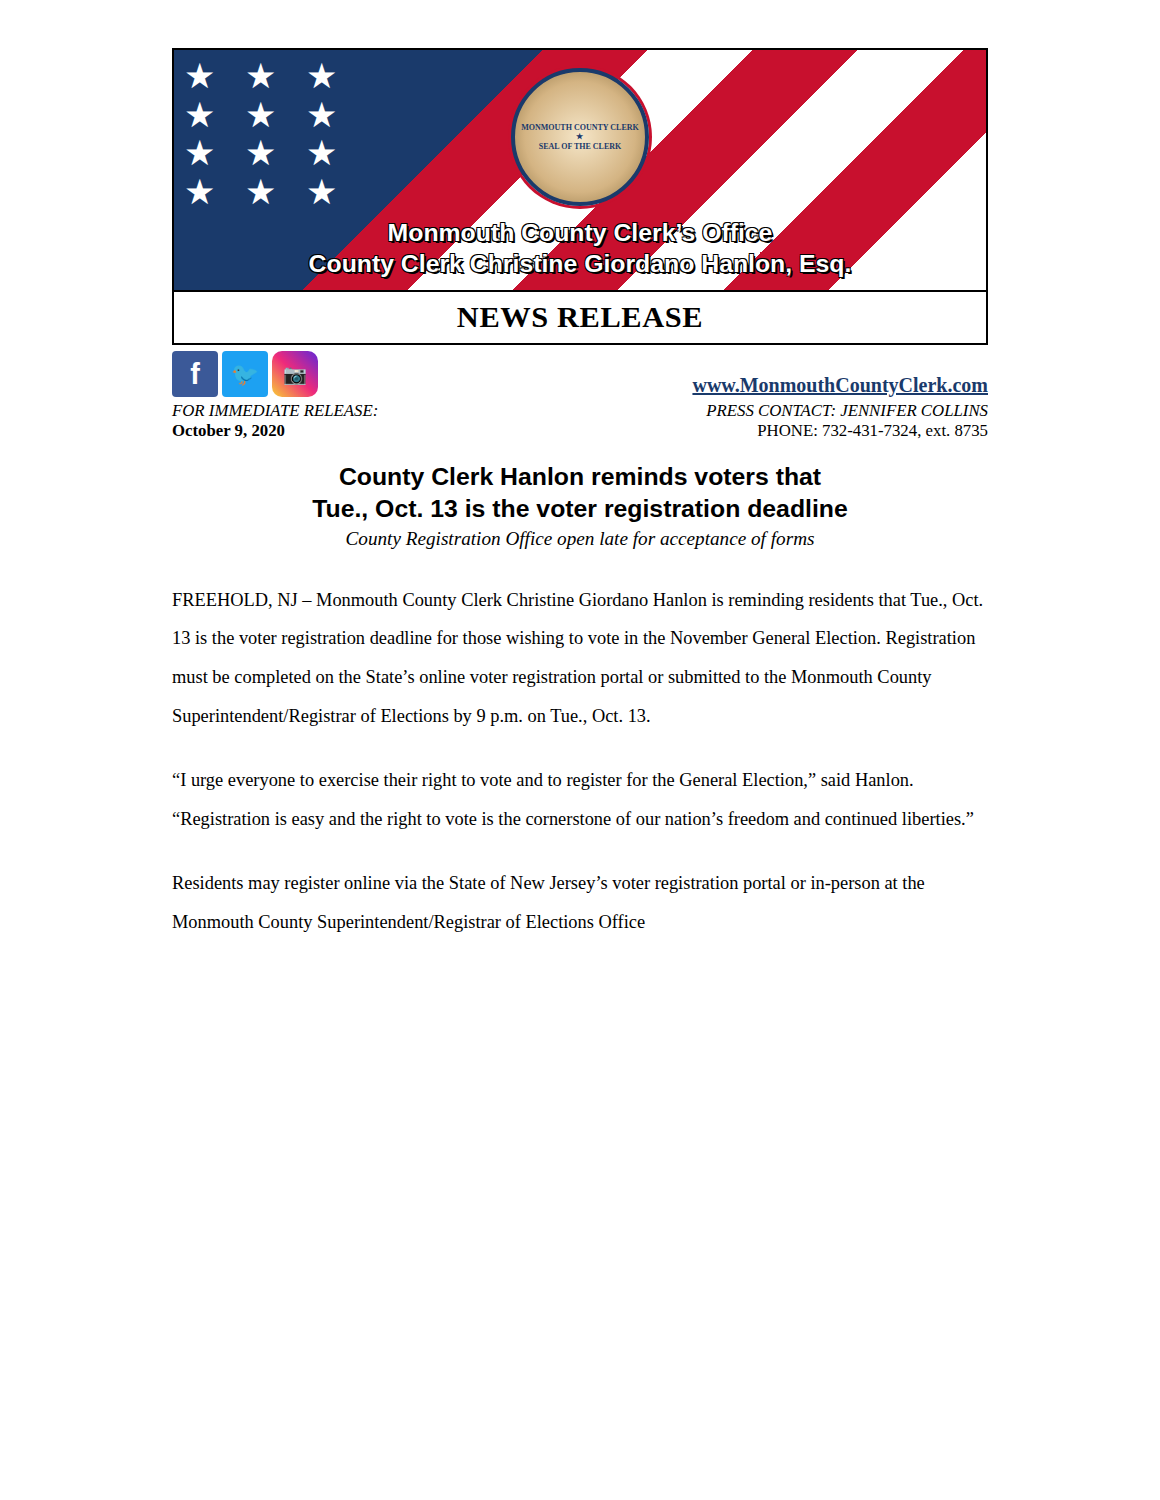★ ★ ★
★ ★ ★
★ ★ ★
★ ★ ★
MONMOUTH COUNTY CLERK
★
SEAL OF THE CLERK
Monmouth County Clerk’s Office
County Clerk Christine Giordano Hanlon, Esq.
NEWS RELEASE
f
🐦
📷
www.MonmouthCountyClerk.com
FOR IMMEDIATE RELEASE:
October 9, 2020
PRESS CONTACT: JENNIFER COLLINS
PHONE: 732-431-7324, ext. 8735
County Clerk Hanlon reminds voters that
Tue., Oct. 13 is the voter registration deadline
County Registration Office open late for acceptance of forms
FREEHOLD, NJ – Monmouth County Clerk Christine Giordano Hanlon is reminding residents that Tue., Oct. 13 is the voter registration deadline for those wishing to vote in the November General Election. Registration must be completed on the State’s online voter registration portal or submitted to the Monmouth County Superintendent/Registrar of Elections by 9 p.m. on Tue., Oct. 13.
“I urge everyone to exercise their right to vote and to register for the General Election,” said Hanlon. “Registration is easy and the right to vote is the cornerstone of our nation’s freedom and continued liberties.”
Residents may register online via the State of New Jersey’s voter registration portal or in-person at the Monmouth County Superintendent/Registrar of Elections Office